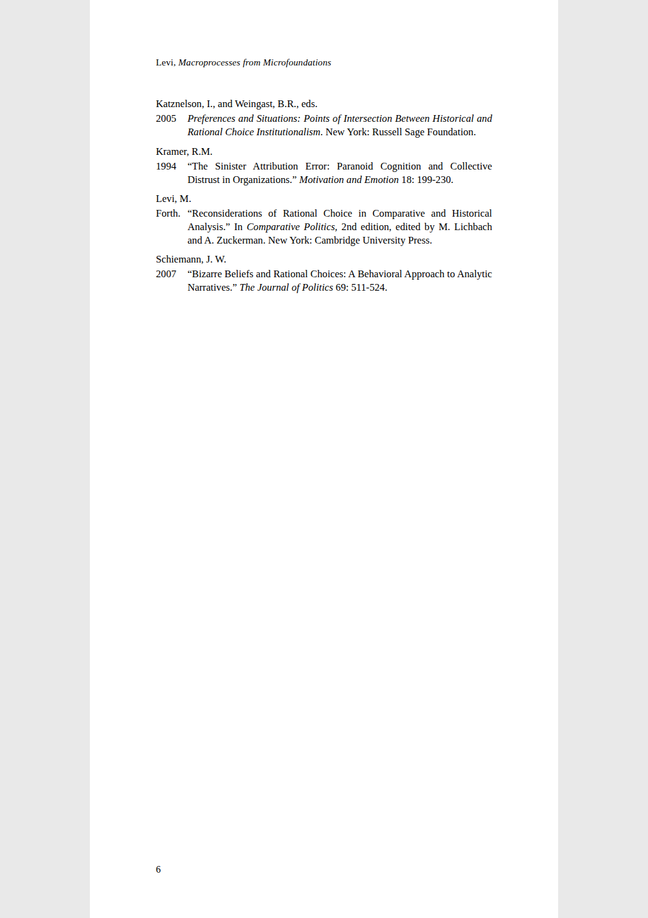Levi, Macroprocesses from Microfoundations
Katznelson, I., and Weingast, B.R., eds.
2005 Preferences and Situations: Points of Intersection Between Historical and Rational Choice Institutionalism. New York: Russell Sage Foundation.
Kramer, R.M.
1994 “The Sinister Attribution Error: Paranoid Cognition and Collective Distrust in Organizations.” Motivation and Emotion 18: 199-230.
Levi, M.
Forth. “Reconsiderations of Rational Choice in Comparative and Historical Analysis.” In Comparative Politics, 2nd edition, edited by M. Lichbach and A. Zuckerman. New York: Cambridge University Press.
Schiemann, J. W.
2007 “Bizarre Beliefs and Rational Choices: A Behavioral Approach to Analytic Narratives.” The Journal of Politics 69: 511-524.
6